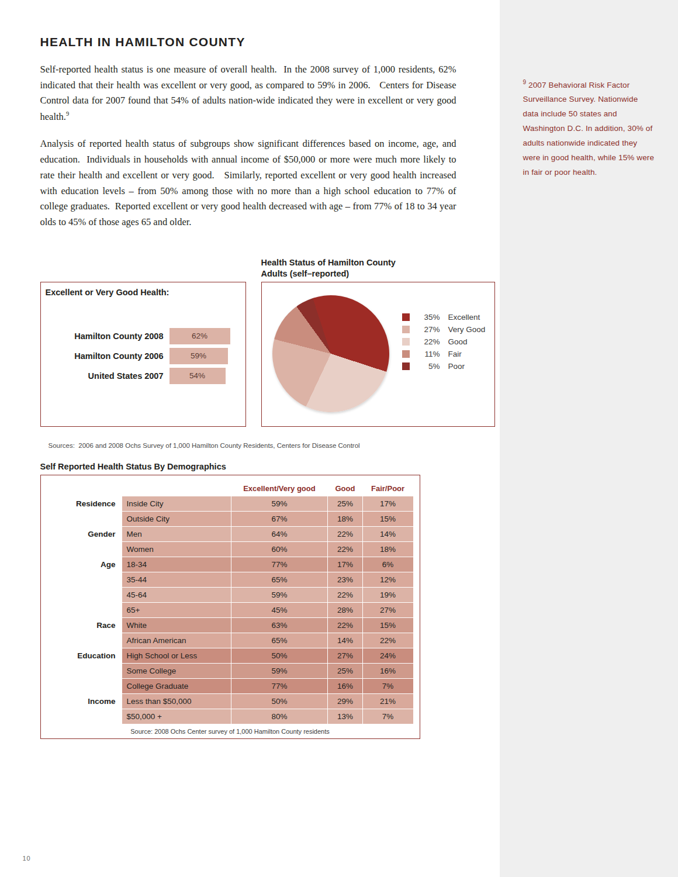9 2007 Behavioral Risk Factor Surveillance Survey. Nationwide data include 50 states and Washington D.C. In addition, 30% of adults nationwide indicated they were in good health, while 15% were in fair or poor health.
HEALTH IN HAMILTON COUNTY
Self-reported health status is one measure of overall health. In the 2008 survey of 1,000 residents, 62% indicated that their health was excellent or very good, as compared to 59% in 2006. Centers for Disease Control data for 2007 found that 54% of adults nation-wide indicated they were in excellent or very good health.9
Analysis of reported health status of subgroups show significant differences based on income, age, and education. Individuals in households with annual income of $50,000 or more were much more likely to rate their health and excellent or very good. Similarly, reported excellent or very good health increased with education levels – from 50% among those with no more than a high school education to 77% of college graduates. Reported excellent or very good health decreased with age – from 77% of 18 to 34 year olds to 45% of those ages 65 and older.
Health Status of Hamilton County
Adults (self–reported)
Excellent or Very Good Health:
Hamilton County 2008
62%
Hamilton County 2006
59%
United States 2007
54%
35% Excellent
27% Very Good
22% Good
11% Fair
5% Poor
Sources: 2006 and 2008 Ochs Survey of 1,000 Hamilton County Residents, Centers for Disease Control
Self Reported Health Status By Demographics
| | | Excellent/Very good | Good | Fair/Poor |
| --- | --- | --- | --- | --- |
| Residence | Inside City | 59% | 25% | 17% |
| | Outside City | 67% | 18% | 15% |
| Gender | Men | 64% | 22% | 14% |
| | Women | 60% | 22% | 18% |
| Age | 18-34 | 77% | 17% | 6% |
| | 35-44 | 65% | 23% | 12% |
| | 45-64 | 59% | 22% | 19% |
| | 65+ | 45% | 28% | 27% |
| Race | White | 63% | 22% | 15% |
| | African American | 65% | 14% | 22% |
| Education | High School or Less | 50% | 27% | 24% |
| | Some College | 59% | 25% | 16% |
| | College Graduate | 77% | 16% | 7% |
| Income | Less than $50,000 | 50% | 29% | 21% |
| | $50,000 + | 80% | 13% | 7% |
Source: 2008 Ochs Center survey of 1,000 Hamilton County residents
10